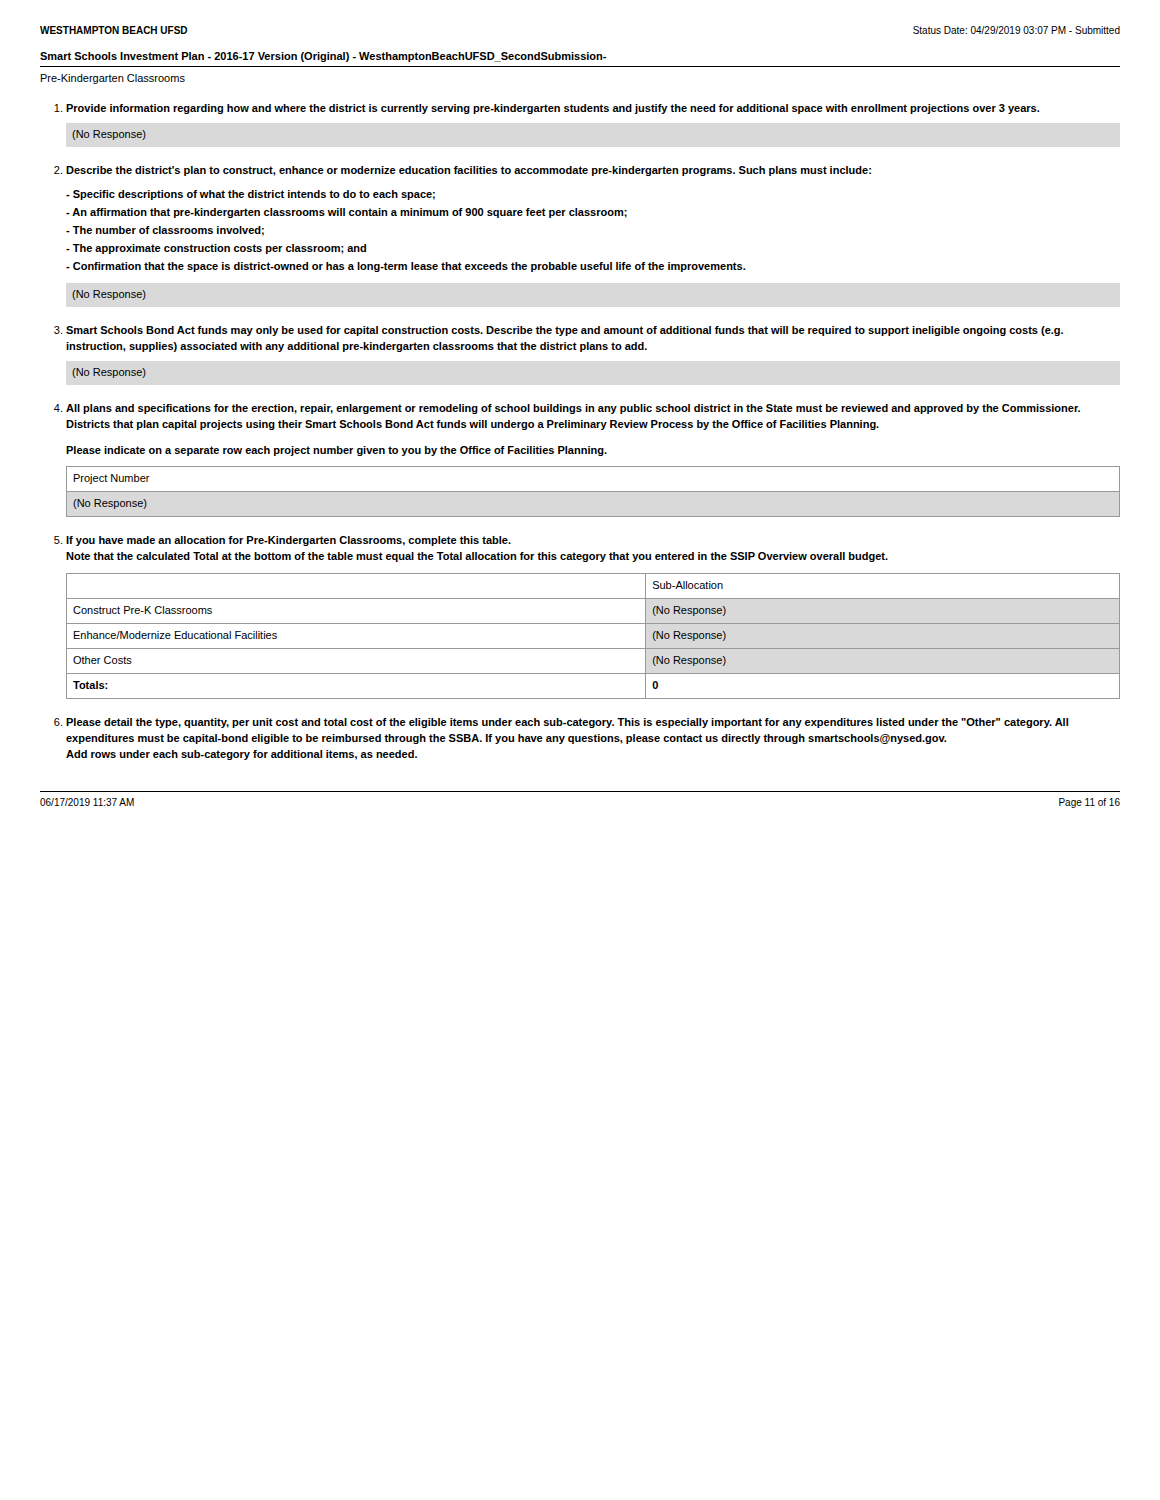WESTHAMPTON BEACH UFSD
Status Date: 04/29/2019 03:07 PM - Submitted
Smart Schools Investment Plan - 2016-17 Version (Original) - WesthamptonBeachUFSD_SecondSubmission-
Pre-Kindergarten Classrooms
Provide information regarding how and where the district is currently serving pre-kindergarten students and justify the need for additional space with enrollment projections over 3 years.
(No Response)
Describe the district's plan to construct, enhance or modernize education facilities to accommodate pre-kindergarten programs. Such plans must include:
- Specific descriptions of what the district intends to do to each space;
- An affirmation that pre-kindergarten classrooms will contain a minimum of 900 square feet per classroom;
- The number of classrooms involved;
- The approximate construction costs per classroom; and
- Confirmation that the space is district-owned or has a long-term lease that exceeds the probable useful life of the improvements.
(No Response)
Smart Schools Bond Act funds may only be used for capital construction costs. Describe the type and amount of additional funds that will be required to support ineligible ongoing costs (e.g. instruction, supplies) associated with any additional pre-kindergarten classrooms that the district plans to add.
(No Response)
All plans and specifications for the erection, repair, enlargement or remodeling of school buildings in any public school district in the State must be reviewed and approved by the Commissioner. Districts that plan capital projects using their Smart Schools Bond Act funds will undergo a Preliminary Review Process by the Office of Facilities Planning.
Please indicate on a separate row each project number given to you by the Office of Facilities Planning.
| Project Number |
| --- |
| (No Response) |
If you have made an allocation for Pre-Kindergarten Classrooms, complete this table.
Note that the calculated Total at the bottom of the table must equal the Total allocation for this category that you entered in the SSIP Overview overall budget.
| | Sub-Allocation |
| --- | --- |
| Construct Pre-K Classrooms | (No Response) |
| Enhance/Modernize Educational Facilities | (No Response) |
| Other Costs | (No Response) |
| Totals: | 0 |
Please detail the type, quantity, per unit cost and total cost of the eligible items under each sub-category. This is especially important for any expenditures listed under the "Other" category. All expenditures must be capital-bond eligible to be reimbursed through the SSBA. If you have any questions, please contact us directly through smartschools@nysed.gov.
Add rows under each sub-category for additional items, as needed.
06/17/2019 11:37 AM
Page 11 of 16